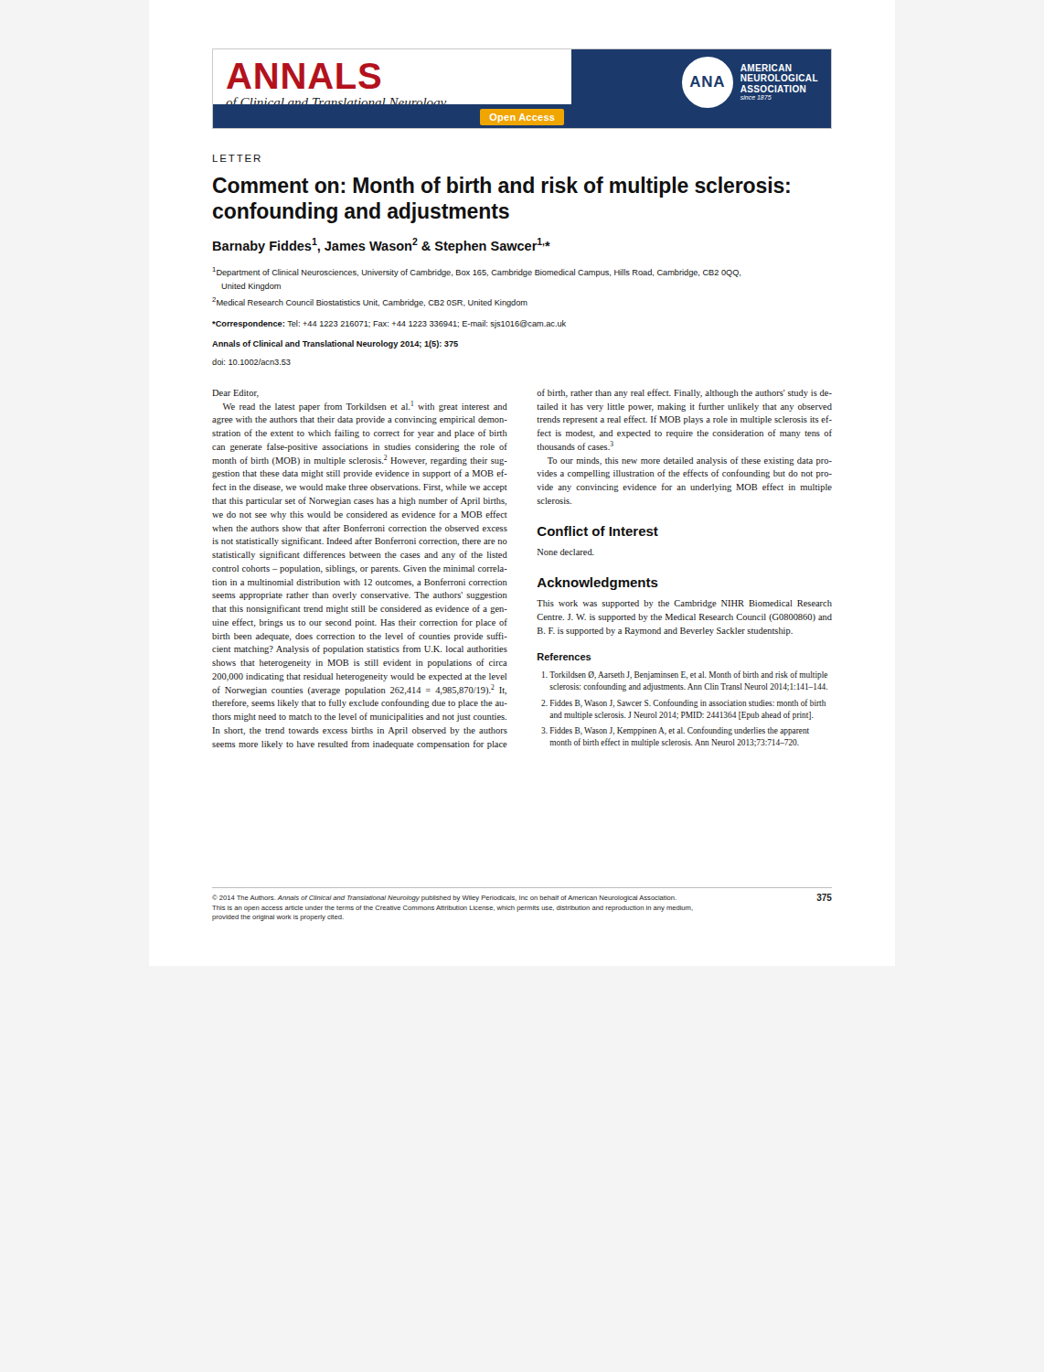Annals
of Clinical and Translational Neurology
Open Access
ANA
American
Neurological
Association
since 1875
LETTER
Comment on: Month of birth and risk of multiple sclerosis: confounding and adjustments
Barnaby Fiddes1, James Wason2 & Stephen Sawcer1,*
1Department of Clinical Neurosciences, University of Cambridge, Box 165, Cambridge Biomedical Campus, Hills Road, Cambridge, CB2 0QQ,
United Kingdom
2Medical Research Council Biostatistics Unit, Cambridge, CB2 0SR, United Kingdom
*Correspondence: Tel: +44 1223 216071; Fax: +44 1223 336941; E-mail: sjs1016@cam.ac.uk
Annals of Clinical and Translational Neurology 2014; 1(5): 375
doi: 10.1002/acn3.53
Dear Editor,
We read the latest paper from Torkildsen et al.1 with great interest and agree with the authors that their data provide a convincing empirical demonstration of the extent to which failing to correct for year and place of birth can generate false-positive associations in studies considering the role of month of birth (MOB) in multiple sclerosis.2 However, regarding their suggestion that these data might still provide evidence in support of a MOB effect in the disease, we would make three observations. First, while we accept that this particular set of Norwegian cases has a high number of April births, we do not see why this would be considered as evidence for a MOB effect when the authors show that after Bonferroni correction the observed excess is not statistically significant. Indeed after Bonferroni correction, there are no statistically significant differences between the cases and any of the listed control cohorts – population, siblings, or parents. Given the minimal correlation in a multinomial distribution with 12 outcomes, a Bonferroni correction seems appropriate rather than overly conservative. The authors' suggestion that this nonsignificant trend might still be considered as evidence of a genuine effect, brings us to our second point. Has their correction for place of birth been adequate, does correction to the level of counties provide sufficient matching? Analysis of population statistics from U.K. local authorities shows that heterogeneity in MOB is still evident in populations of circa 200,000 indicating that residual heterogeneity would be expected at the level of Norwegian counties (average population 262,414 = 4,985,870/19).2 It, therefore, seems likely that to fully exclude confounding due to place the authors might need to match to the level of municipalities and not just counties. In short, the trend towards excess births in April observed by the authors seems more likely to have resulted from inadequate compensation for place of birth, rather than any real effect. Finally, although the authors' study is detailed it has very little power, making it further unlikely that any observed trends represent a real effect. If MOB plays a role in multiple sclerosis its effect is modest, and expected to require the consideration of many tens of thousands of cases.3
To our minds, this new more detailed analysis of these existing data provides a compelling illustration of the effects of confounding but do not provide any convincing evidence for an underlying MOB effect in multiple sclerosis.
Conflict of Interest
None declared.
Acknowledgments
This work was supported by the Cambridge NIHR Biomedical Research Centre. J. W. is supported by the Medical Research Council (G0800860) and B. F. is supported by a Raymond and Beverley Sackler studentship.
References
Torkildsen Ø, Aarseth J, Benjaminsen E, et al. Month of birth and risk of multiple sclerosis: confounding and adjustments. Ann Clin Transl Neurol 2014;1:141–144.
Fiddes B, Wason J, Sawcer S. Confounding in association studies: month of birth and multiple sclerosis. J Neurol 2014; PMID: 2441364 [Epub ahead of print].
Fiddes B, Wason J, Kemppinen A, et al. Confounding underlies the apparent month of birth effect in multiple sclerosis. Ann Neurol 2013;73:714–720.
375 © 2014 The Authors. Annals of Clinical and Translational Neurology published by Wiley Periodicals, Inc on behalf of American Neurological Association.
This is an open access article under the terms of the Creative Commons Attribution License, which permits use, distribution and reproduction in any medium,
provided the original work is properly cited.